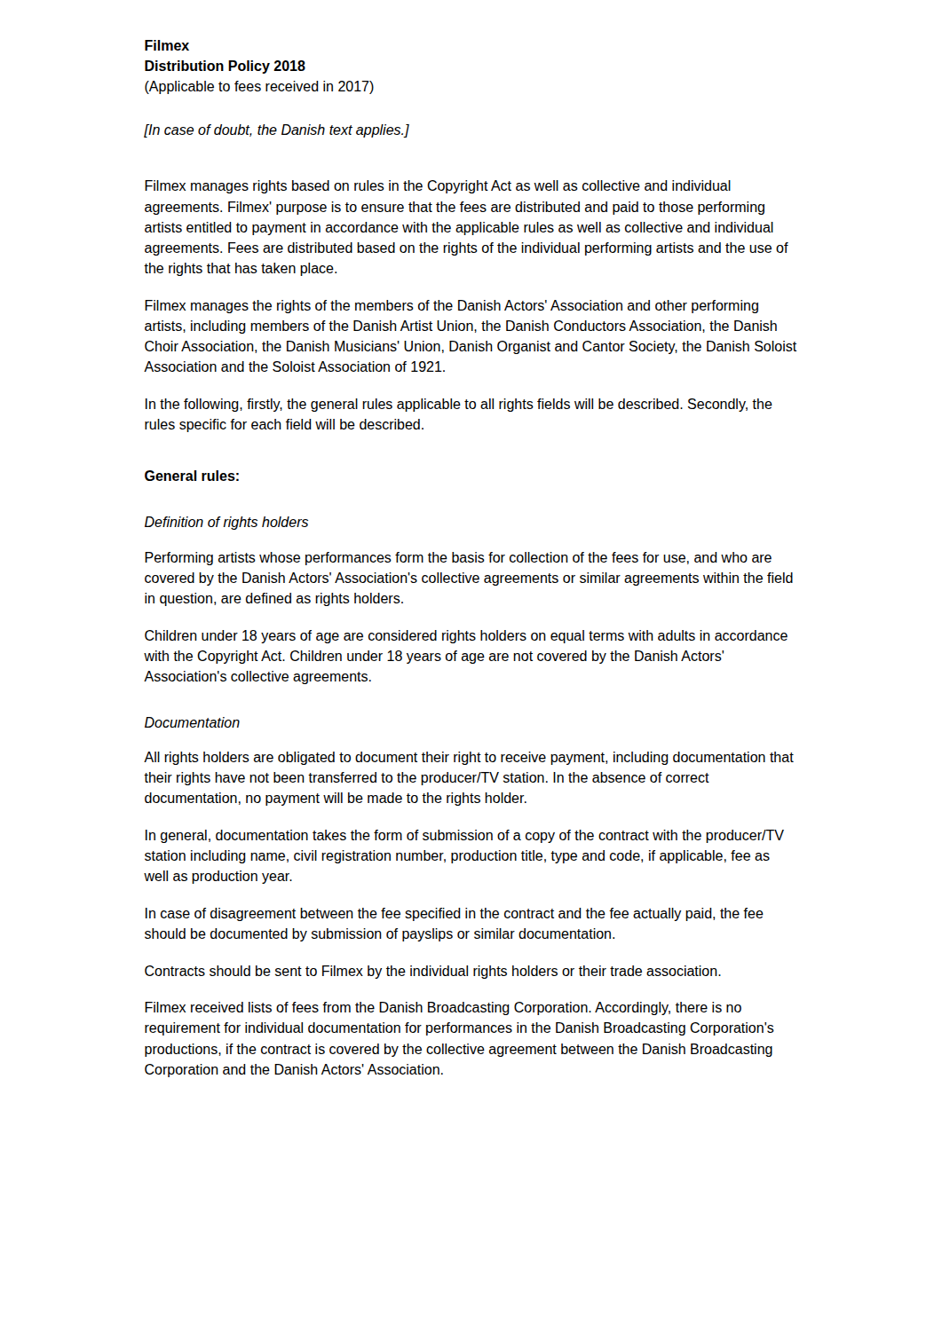Filmex
Distribution Policy 2018
(Applicable to fees received in 2017)
[In case of doubt, the Danish text applies.]
Filmex manages rights based on rules in the Copyright Act as well as collective and individual agreements. Filmex' purpose is to ensure that the fees are distributed and paid to those performing artists entitled to payment in accordance with the applicable rules as well as collective and individual agreements. Fees are distributed based on the rights of the individual performing artists and the use of the rights that has taken place.
Filmex manages the rights of the members of the Danish Actors' Association and other performing artists, including members of the Danish Artist Union, the Danish Conductors Association, the Danish Choir Association, the Danish Musicians' Union, Danish Organist and Cantor Society, the Danish Soloist Association and the Soloist Association of 1921.
In the following, firstly, the general rules applicable to all rights fields will be described. Secondly, the rules specific for each field will be described.
General rules:
Definition of rights holders
Performing artists whose performances form the basis for collection of the fees for use, and who are covered by the Danish Actors' Association's collective agreements or similar agreements within the field in question, are defined as rights holders.
Children under 18 years of age are considered rights holders on equal terms with adults in accordance with the Copyright Act. Children under 18 years of age are not covered by the Danish Actors' Association's collective agreements.
Documentation
All rights holders are obligated to document their right to receive payment, including documentation that their rights have not been transferred to the producer/TV station. In the absence of correct documentation, no payment will be made to the rights holder.
In general, documentation takes the form of submission of a copy of the contract with the producer/TV station including name, civil registration number, production title, type and code, if applicable, fee as well as production year.
In case of disagreement between the fee specified in the contract and the fee actually paid, the fee should be documented by submission of payslips or similar documentation.
Contracts should be sent to Filmex by the individual rights holders or their trade association.
Filmex received lists of fees from the Danish Broadcasting Corporation. Accordingly, there is no requirement for individual documentation for performances in the Danish Broadcasting Corporation's productions, if the contract is covered by the collective agreement between the Danish Broadcasting Corporation and the Danish Actors' Association.